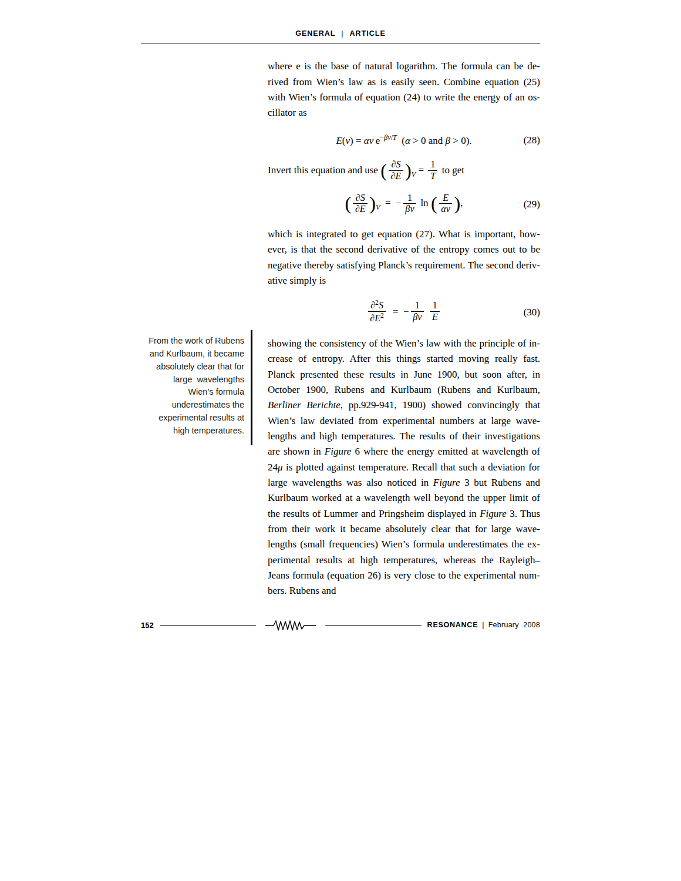GENERAL|ARTICLE
From the work of Rubens and Kurlbaum, it became absolutely clear that for large wavelengths Wien’s formula underestimates the experimental results at high temperatures.
where e is the base of natural logarithm. The formula can be derived from Wien’s law as is easily seen. Combine equation (25) with Wien’s formula of equation (24) to write the energy of an oscillator as
E(ν) = αν e−βν/T (α > 0 and β > 0).
(28)
Invert this equation and use (∂S∂E) V = 1 T to get
(∂S∂E) V = −1 βν ln (Eαν),
(29)
which is integrated to get equation (27). What is important, however, is that the second derivative of the entropy comes out to be negative thereby satisfying Planck’s requirement. The second derivative simply is
∂2 S∂E 2 = −1 βν 1 E
(30)
showing the consistency of the Wien’s law with the principle of increase of entropy. After this things started moving really fast. Planck presented these results in June 1900, but soon after, in October 1900, Rubens and Kurlbaum (Rubens and Kurlbaum, Berliner Berichte, pp.929-941, 1900) showed convincingly that Wien’s law deviated from experimental numbers at large wavelengths and high temperatures. The results of their investigations are shown in Figure 6 where the energy emitted at wavelength of 24μ is plotted against temperature. Recall that such a deviation for large wavelengths was also noticed in Figure 3 but Rubens and Kurlbaum worked at a wavelength well beyond the upper limit of the results of Lummer and Pringsheim displayed in Figure 3. Thus from their work it became absolutely clear that for large wavelengths (small frequencies) Wien’s formula underestimates the experimental results at high temperatures, whereas the Rayleigh–Jeans formula (equation 26) is very close to the experimental numbers. Rubens and
152 RESONANCE|February 2008